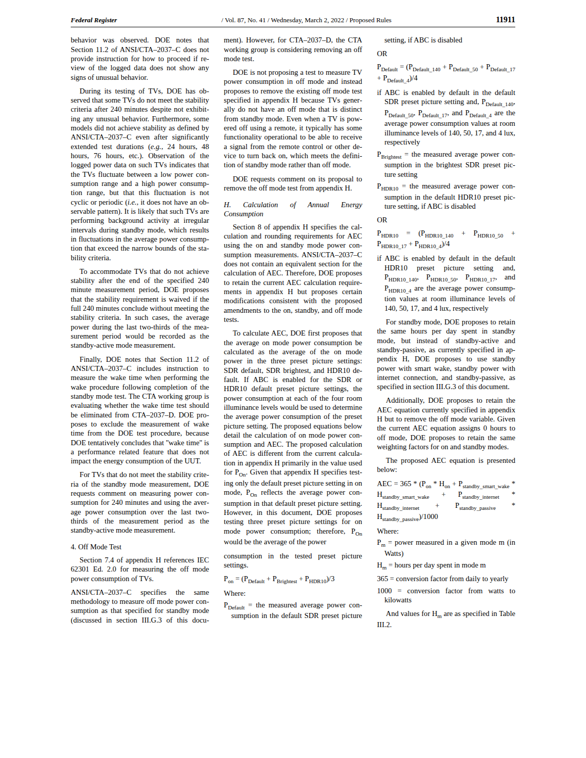Federal Register / Vol. 87, No. 41 / Wednesday, March 2, 2022 / Proposed Rules 11911
behavior was observed. DOE notes that Section 11.2 of ANSI/CTA–2037–C does not provide instruction for how to proceed if review of the logged data does not show any signs of unusual behavior.
During its testing of TVs, DOE has observed that some TVs do not meet the stability criteria after 240 minutes despite not exhibiting any unusual behavior. Furthermore, some models did not achieve stability as defined by ANSI/CTA–2037–C even after significantly extended test durations (e.g., 24 hours, 48 hours, 76 hours, etc.). Observation of the logged power data on such TVs indicates that the TVs fluctuate between a low power consumption range and a high power consumption range, but that this fluctuation is not cyclic or periodic (i.e., it does not have an observable pattern). It is likely that such TVs are performing background activity at irregular intervals during standby mode, which results in fluctuations in the average power consumption that exceed the narrow bounds of the stability criteria.
To accommodate TVs that do not achieve stability after the end of the specified 240 minute measurement period, DOE proposes that the stability requirement is waived if the full 240 minutes conclude without meeting the stability criteria. In such cases, the average power during the last two-thirds of the measurement period would be recorded as the standby-active mode measurement.
Finally, DOE notes that Section 11.2 of ANSI/CTA–2037–C includes instruction to measure the wake time when performing the wake procedure following completion of the standby mode test. The CTA working group is evaluating whether the wake time test should be eliminated from CTA–2037–D. DOE proposes to exclude the measurement of wake time from the DOE test procedure, because DOE tentatively concludes that ''wake time'' is a performance related feature that does not impact the energy consumption of the UUT.
For TVs that do not meet the stability criteria of the standby mode measurement, DOE requests comment on measuring power consumption for 240 minutes and using the average power consumption over the last two-thirds of the measurement period as the standby-active mode measurement.
4. Off Mode Test
Section 7.4 of appendix H references IEC 62301 Ed. 2.0 for measuring the off mode power consumption of TVs.
ANSI/CTA–2037–C specifies the same methodology to measure off mode power consumption as that specified for standby mode (discussed in section III.G.3 of this document). However, for CTA–2037–D, the CTA working group is considering removing an off mode test.
DOE is not proposing a test to measure TV power consumption in off mode and instead proposes to remove the existing off mode test specified in appendix H because TVs generally do not have an off mode that is distinct from standby mode. Even when a TV is powered off using a remote, it typically has some functionality operational to be able to receive a signal from the remote control or other device to turn back on, which meets the definition of standby mode rather than off mode.
DOE requests comment on its proposal to remove the off mode test from appendix H.
H. Calculation of Annual Energy Consumption
Section 8 of appendix H specifies the calculation and rounding requirements for AEC using the on and standby mode power consumption measurements. ANSI/CTA–2037–C does not contain an equivalent section for the calculation of AEC. Therefore, DOE proposes to retain the current AEC calculation requirements in appendix H but proposes certain modifications consistent with the proposed amendments to the on, standby, and off mode tests.
To calculate AEC, DOE first proposes that the average on mode power consumption be calculated as the average of the on mode power in the three preset picture settings: SDR default, SDR brightest, and HDR10 default. If ABC is enabled for the SDR or HDR10 default preset picture settings, the power consumption at each of the four room illuminance levels would be used to determine the average power consumption of the preset picture setting. The proposed equations below detail the calculation of on mode power consumption and AEC. The proposed calculation of AEC is different from the current calculation in appendix H primarily in the value used for POn. Given that appendix H specifies testing only the default preset picture setting in on mode, POn reflects the average power consumption in that default preset picture setting. However, in this document, DOE proposes testing three preset picture settings for on mode power consumption; therefore, POn would be the average of the power
consumption in the tested preset picture settings.
Pon = (PDefault + PBrightest + PHDR10)/3
Where:
PDefault = the measured average power consumption in the default SDR preset picture setting, if ABC is disabled
OR
PDefault = (PDefault_140 + PDefault_50 + PDefault_17 + PDefault_4)/4
if ABC is enabled by default in the default SDR preset picture setting and, PDefault_140, PDefault_50, PDefault_17, and PDefault_4 are the average power consumption values at room illuminance levels of 140, 50, 17, and 4 lux, respectively
PBrightest = the measured average power consumption in the brightest SDR preset picture setting
PHDR10 = the measured average power consumption in the default HDR10 preset picture setting, if ABC is disabled
OR
PHDR10 = (PHDR10_140 + PHDR10_50 + PHDR10_17 + PHDR10_4)/4
if ABC is enabled by default in the default HDR10 preset picture setting and, PHDR10_140, PHDR10_50, PHDR10_17, and PHDR10_4 are the average power consumption values at room illuminance levels of 140, 50, 17, and 4 lux, respectively
For standby mode, DOE proposes to retain the same hours per day spent in standby mode, but instead of standby-active and standby-passive, as currently specified in appendix H, DOE proposes to use standby power with smart wake, standby power with internet connection, and standby-passive, as specified in section III.G.3 of this document.
Additionally, DOE proposes to retain the AEC equation currently specified in appendix H but to remove the off mode variable. Given the current AEC equation assigns 0 hours to off mode, DOE proposes to retain the same weighting factors for on and standby modes.
The proposed AEC equation is presented below:
AEC = 365 * (Pon * Hon + Pstandby_smart_wake * Hstandby_smart_wake + Pstandby_internet * Hstandby_internet + Pstandby_passive * Hstandby_passive)/1000
Where:
Pm = power measured in a given mode m (in Watts)
Hm = hours per day spent in mode m
365 = conversion factor from daily to yearly
1000 = conversion factor from watts to kilowatts
And values for Hm are as specified in Table III.2.